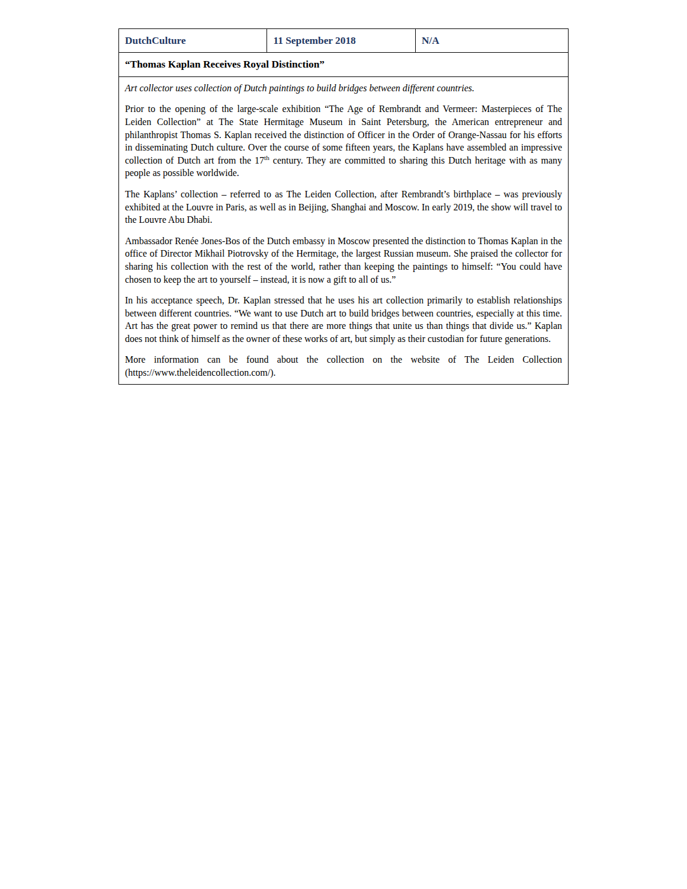| DutchCulture | 11 September 2018 | N/A |
| “Thomas Kaplan Receives Royal Distinction” |
| Art collector uses collection of Dutch paintings to build bridges between different countries. Prior to the opening of the large-scale exhibition “The Age of Rembrandt and Vermeer: Masterpieces of The Leiden Collection” at The State Hermitage Museum in Saint Petersburg, the American entrepreneur and philanthropist Thomas S. Kaplan received the distinction of Officer in the Order of Orange-Nassau for his efforts in disseminating Dutch culture. Over the course of some fifteen years, the Kaplans have assembled an impressive collection of Dutch art from the 17 th century. They are committed to sharing this Dutch heritage with as many people as possible worldwide. The Kaplans’ collection – referred to as The Leiden Collection, after Rembrandt’s birthplace – was previously exhibited at the Louvre in Paris, as well as in Beijing, Shanghai and Moscow. In early 2019, the show will travel to the Louvre Abu Dhabi. Ambassador Renée Jones-Bos of the Dutch embassy in Moscow presented the distinction to Thomas Kaplan in the office of Director Mikhail Piotrovsky of the Hermitage, the largest Russian museum. She praised the collector for sharing his collection with the rest of the world, rather than keeping the paintings to himself: “You could have chosen to keep the art to yourself – instead, it is now a gift to all of us.” In his acceptance speech, Dr. Kaplan stressed that he uses his art collection primarily to establish relationships between different countries. “We want to use Dutch art to build bridges between countries, especially at this time. Art has the great power to remind us that there are more things that unite us than things that divide us.” Kaplan does not think of himself as the owner of these works of art, but simply as their custodian for future generations. More information can be found about the collection on the website of The Leiden Collection (https://www.theleidencollection.com/). |